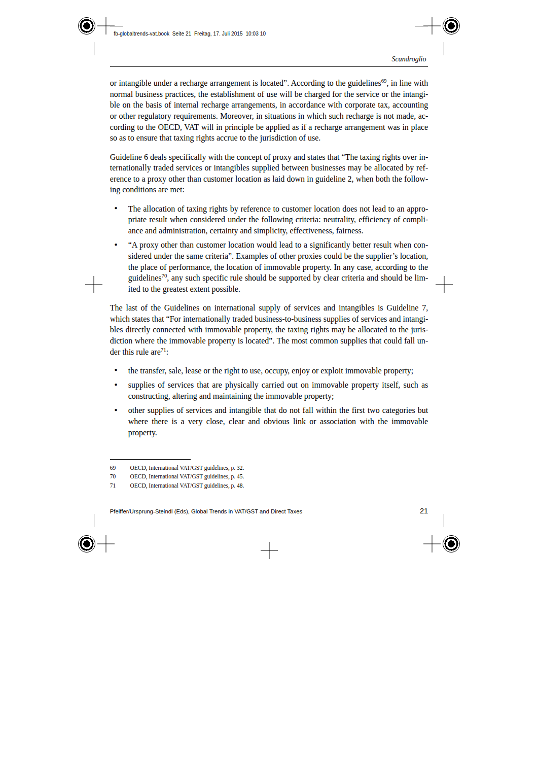fb-globaltrends-vat.book Seite 21 Freitag, 17. Juli 2015 10:03 10
Scandroglio
or intangible under a recharge arrangement is located”. According to the guidelines69, in line with normal business practices, the establishment of use will be charged for the service or the intangible on the basis of internal recharge arrangements, in accordance with corporate tax, accounting or other regulatory requirements. Moreover, in situations in which such recharge is not made, according to the OECD, VAT will in principle be applied as if a recharge arrangement was in place so as to ensure that taxing rights accrue to the jurisdiction of use.
Guideline 6 deals specifically with the concept of proxy and states that “The taxing rights over internationally traded services or intangibles supplied between businesses may be allocated by reference to a proxy other than customer location as laid down in guideline 2, when both the following conditions are met:
The allocation of taxing rights by reference to customer location does not lead to an appropriate result when considered under the following criteria: neutrality, efficiency of compliance and administration, certainty and simplicity, effectiveness, fairness.
“A proxy other than customer location would lead to a significantly better result when considered under the same criteria”. Examples of other proxies could be the supplier’s location, the place of performance, the location of immovable property. In any case, according to the guidelines70, any such specific rule should be supported by clear criteria and should be limited to the greatest extent possible.
The last of the Guidelines on international supply of services and intangibles is Guideline 7, which states that “For internationally traded business-to-business supplies of services and intangibles directly connected with immovable property, the taxing rights may be allocated to the jurisdiction where the immovable property is located”. The most common supplies that could fall under this rule are71:
the transfer, sale, lease or the right to use, occupy, enjoy or exploit immovable property;
supplies of services that are physically carried out on immovable property itself, such as constructing, altering and maintaining the immovable property;
other supplies of services and intangible that do not fall within the first two categories but where there is a very close, clear and obvious link or association with the immovable property.
| 69 | OECD, International VAT/GST guidelines, p. 32. |
| 70 | OECD, International VAT/GST guidelines, p. 45. |
| 71 | OECD, International VAT/GST guidelines, p. 48. |
Pfeiffer/Ursprung-Steindl (Eds), Global Trends in VAT/GST and Direct Taxes
21